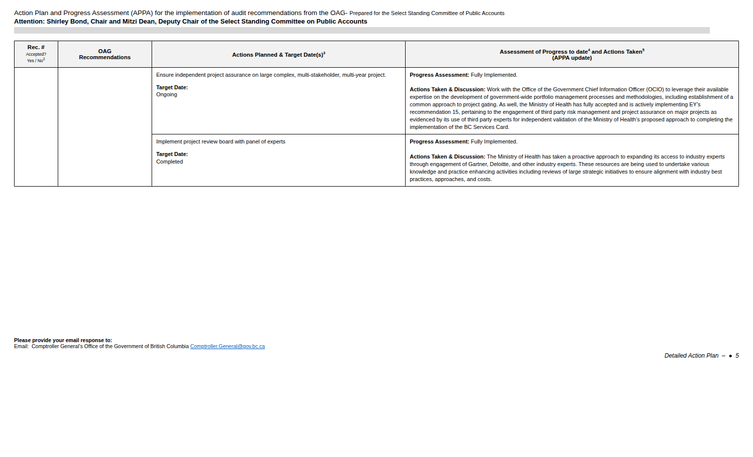Action Plan and Progress Assessment (APPA) for the implementation of audit recommendations from the OAG- Prepared for the Select Standing Committee of Public Accounts
Attention: Shirley Bond, Chair and Mitzi Dean, Deputy Chair of the Select Standing Committee on Public Accounts
| Rec. # Accepted? Yes / No 2 | OAG Recommendations | Actions Planned & Target Date(s) 3 | Assessment of Progress to date 4 and Actions Taken 5 (APPA update) |
| --- | --- | --- | --- |
| | | Ensure independent project assurance on large complex, multi-stakeholder, multi-year project. Target Date: Ongoing | Progress Assessment: Fully Implemented. Actions Taken & Discussion: Work with the Office of the Government Chief Information Officer (OCIO) to leverage their available expertise on the development of government-wide portfolio management processes and methodologies, including establishment of a common approach to project gating. As well, the Ministry of Health has fully accepted and is actively implementing EY’s recommendation 15, pertaining to the engagement of third party risk management and project assurance on major projects as evidenced by its use of third party experts for independent validation of the Ministry of Health’s proposed approach to completing the implementation of the BC Services Card. |
| Implement project review board with panel of experts Target Date: Completed | Progress Assessment: Fully Implemented. Actions Taken & Discussion: The Ministry of Health has taken a proactive approach to expanding its access to industry experts through engagement of Gartner, Deloitte, and other industry experts. These resources are being used to undertake various knowledge and practice enhancing activities including reviews of large strategic initiatives to ensure alignment with industry best practices, approaches, and costs. |
Please provide your email response to:
Email: Comptroller General’s Office of the Government of British Columbia Comptroller.General@gov.bc.ca
Detailed Action Plan – ● 5